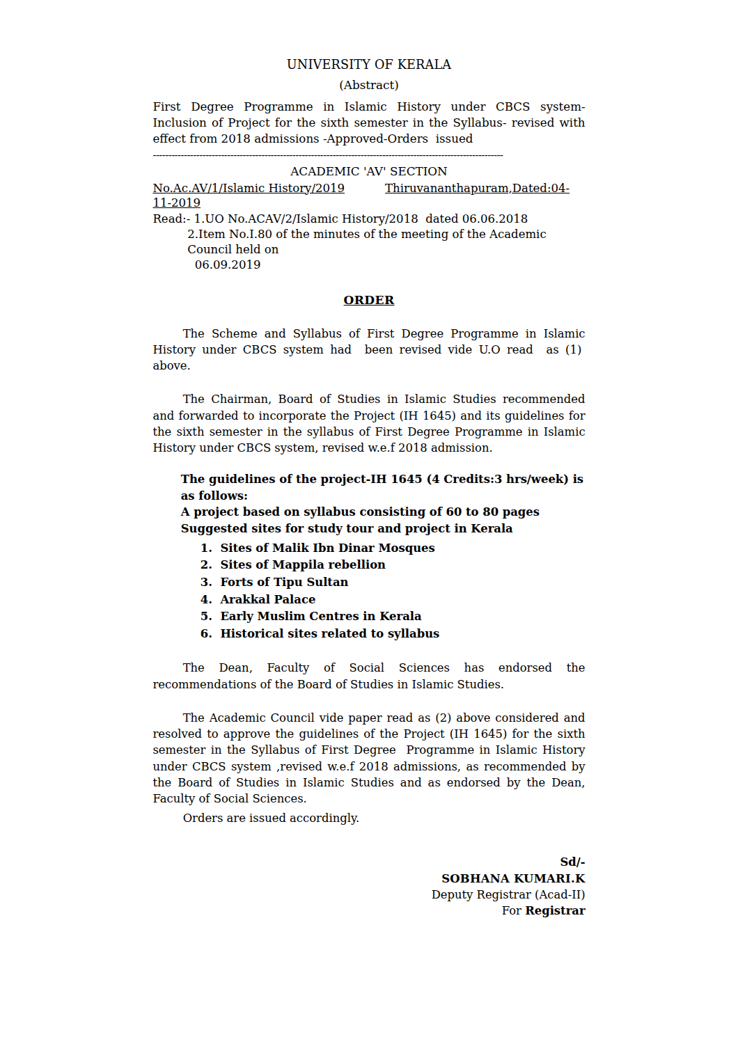UNIVERSITY OF KERALA
(Abstract)
First Degree Programme in Islamic History under CBCS system- Inclusion of Project for the sixth semester in the Syllabus- revised with effect from 2018 admissions -Approved-Orders issued
-----------------------------------------------------------------------------------------------------------------
ACADEMIC 'AV' SECTION
No.Ac.AV/1/Islamic History/2019 Thiruvananthapuram,Dated:04-11-2019
Read:- 1.UO No.ACAV/2/Islamic History/2018 dated 06.06.2018 2.Item No.I.80 of the minutes of the meeting of the Academic Council held on 06.09.2019
ORDER
The Scheme and Syllabus of First Degree Programme in Islamic History under CBCS system had been revised vide U.O read as (1) above.
The Chairman, Board of Studies in Islamic Studies recommended and forwarded to incorporate the Project (IH 1645) and its guidelines for the sixth semester in the syllabus of First Degree Programme in Islamic History under CBCS system, revised w.e.f 2018 admission.
The guidelines of the project-IH 1645 (4 Credits:3 hrs/week) is as follows: A project based on syllabus consisting of 60 to 80 pages Suggested sites for study tour and project in Kerala
Sites of Malik Ibn Dinar Mosques
Sites of Mappila rebellion
Forts of Tipu Sultan
Arakkal Palace
Early Muslim Centres in Kerala
Historical sites related to syllabus
The Dean, Faculty of Social Sciences has endorsed the recommendations of the Board of Studies in Islamic Studies.
The Academic Council vide paper read as (2) above considered and resolved to approve the guidelines of the Project (IH 1645) for the sixth semester in the Syllabus of First Degree Programme in Islamic History under CBCS system ,revised w.e.f 2018 admissions, as recommended by the Board of Studies in Islamic Studies and as endorsed by the Dean, Faculty of Social Sciences.
Orders are issued accordingly.
Sd/-
SOBHANA KUMARI.K
Deputy Registrar (Acad-II)
For Registrar